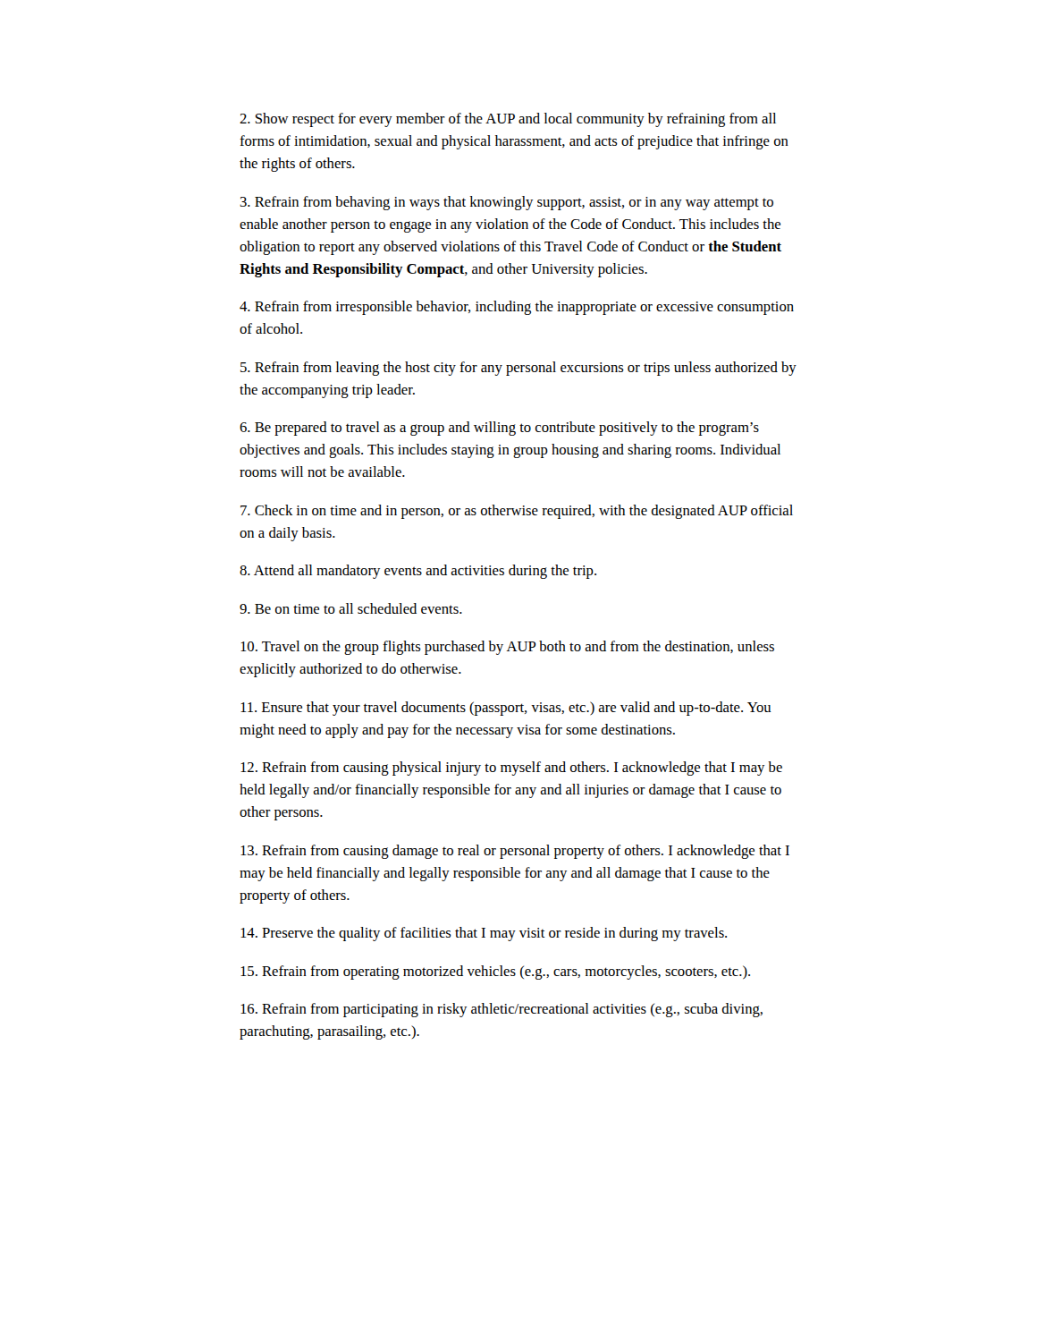2. Show respect for every member of the AUP and local community by refraining from all forms of intimidation, sexual and physical harassment, and acts of prejudice that infringe on the rights of others.
3. Refrain from behaving in ways that knowingly support, assist, or in any way attempt to enable another person to engage in any violation of the Code of Conduct. This includes the obligation to report any observed violations of this Travel Code of Conduct or the Student Rights and Responsibility Compact, and other University policies.
4. Refrain from irresponsible behavior, including the inappropriate or excessive consumption of alcohol.
5. Refrain from leaving the host city for any personal excursions or trips unless authorized by the accompanying trip leader.
6. Be prepared to travel as a group and willing to contribute positively to the program’s objectives and goals. This includes staying in group housing and sharing rooms. Individual rooms will not be available.
7. Check in on time and in person, or as otherwise required, with the designated AUP official on a daily basis.
8. Attend all mandatory events and activities during the trip.
9. Be on time to all scheduled events.
10. Travel on the group flights purchased by AUP both to and from the destination, unless explicitly authorized to do otherwise.
11. Ensure that your travel documents (passport, visas, etc.) are valid and up-to-date. You might need to apply and pay for the necessary visa for some destinations.
12. Refrain from causing physical injury to myself and others. I acknowledge that I may be held legally and/or financially responsible for any and all injuries or damage that I cause to other persons.
13. Refrain from causing damage to real or personal property of others. I acknowledge that I may be held financially and legally responsible for any and all damage that I cause to the property of others.
14. Preserve the quality of facilities that I may visit or reside in during my travels.
15. Refrain from operating motorized vehicles (e.g., cars, motorcycles, scooters, etc.).
16. Refrain from participating in risky athletic/recreational activities (e.g., scuba diving, parachuting, parasailing, etc.).